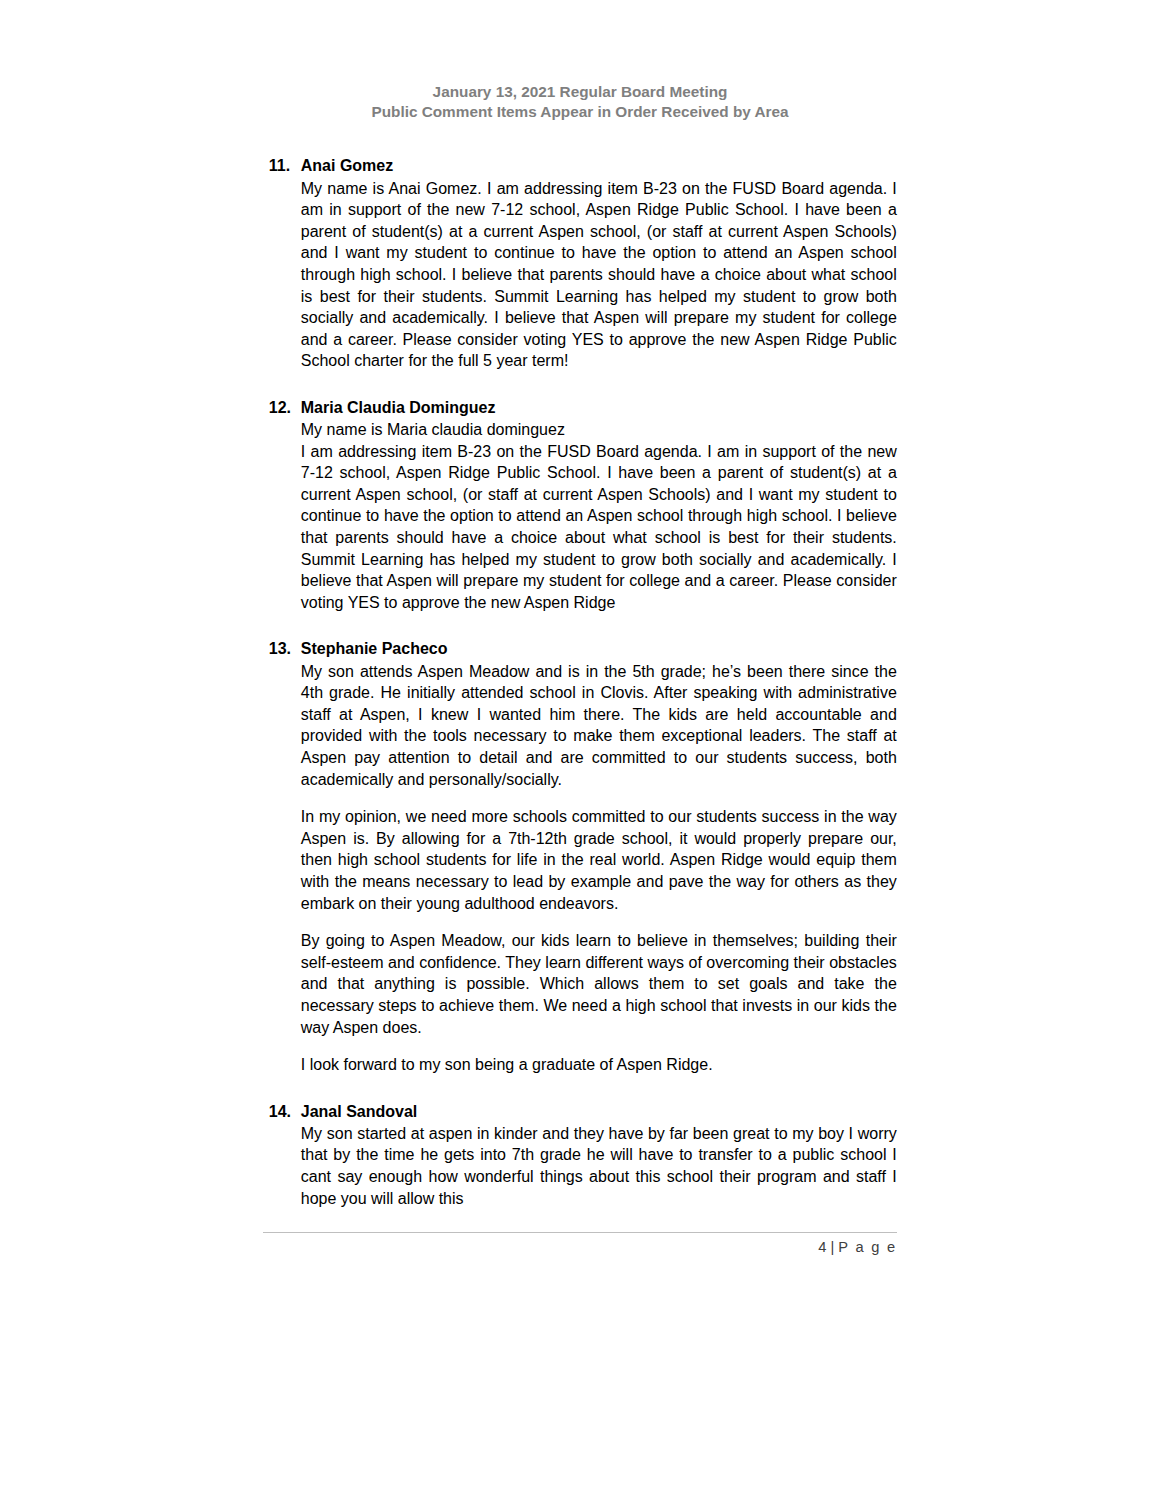January 13, 2021 Regular Board Meeting
Public Comment Items Appear in Order Received by Area
Anai Gomez
My name is Anai Gomez. I am addressing item B-23 on the FUSD Board agenda. I am in support of the new 7-12 school, Aspen Ridge Public School. I have been a parent of student(s) at a current Aspen school, (or staff at current Aspen Schools) and I want my student to continue to have the option to attend an Aspen school through high school. I believe that parents should have a choice about what school is best for their students. Summit Learning has helped my student to grow both socially and academically. I believe that Aspen will prepare my student for college and a career. Please consider voting YES to approve the new Aspen Ridge Public School charter for the full 5 year term!
Maria Claudia Dominguez
My name is Maria claudia dominguez
I am addressing item B-23 on the FUSD Board agenda. I am in support of the new 7-12 school, Aspen Ridge Public School. I have been a parent of student(s) at a current Aspen school, (or staff at current Aspen Schools) and I want my student to continue to have the option to attend an Aspen school through high school. I believe that parents should have a choice about what school is best for their students. Summit Learning has helped my student to grow both socially and academically. I believe that Aspen will prepare my student for college and a career. Please consider voting YES to approve the new Aspen Ridge
Stephanie Pacheco
My son attends Aspen Meadow and is in the 5th grade; he’s been there since the 4th grade. He initially attended school in Clovis. After speaking with administrative staff at Aspen, I knew I wanted him there. The kids are held accountable and provided with the tools necessary to make them exceptional leaders. The staff at Aspen pay attention to detail and are committed to our students success, both academically and personally/socially.
In my opinion, we need more schools committed to our students success in the way Aspen is. By allowing for a 7th-12th grade school, it would properly prepare our, then high school students for life in the real world. Aspen Ridge would equip them with the means necessary to lead by example and pave the way for others as they embark on their young adulthood endeavors.
By going to Aspen Meadow, our kids learn to believe in themselves; building their self-esteem and confidence. They learn different ways of overcoming their obstacles and that anything is possible. Which allows them to set goals and take the necessary steps to achieve them. We need a high school that invests in our kids the way Aspen does.
I look forward to my son being a graduate of Aspen Ridge.
Janal Sandoval
My son started at aspen in kinder and they have by far been great to my boy I worry that by the time he gets into 7th grade he will have to transfer to a public school I cant say enough how wonderful things about this school their program and staff I hope you will allow this
4 | P a g e